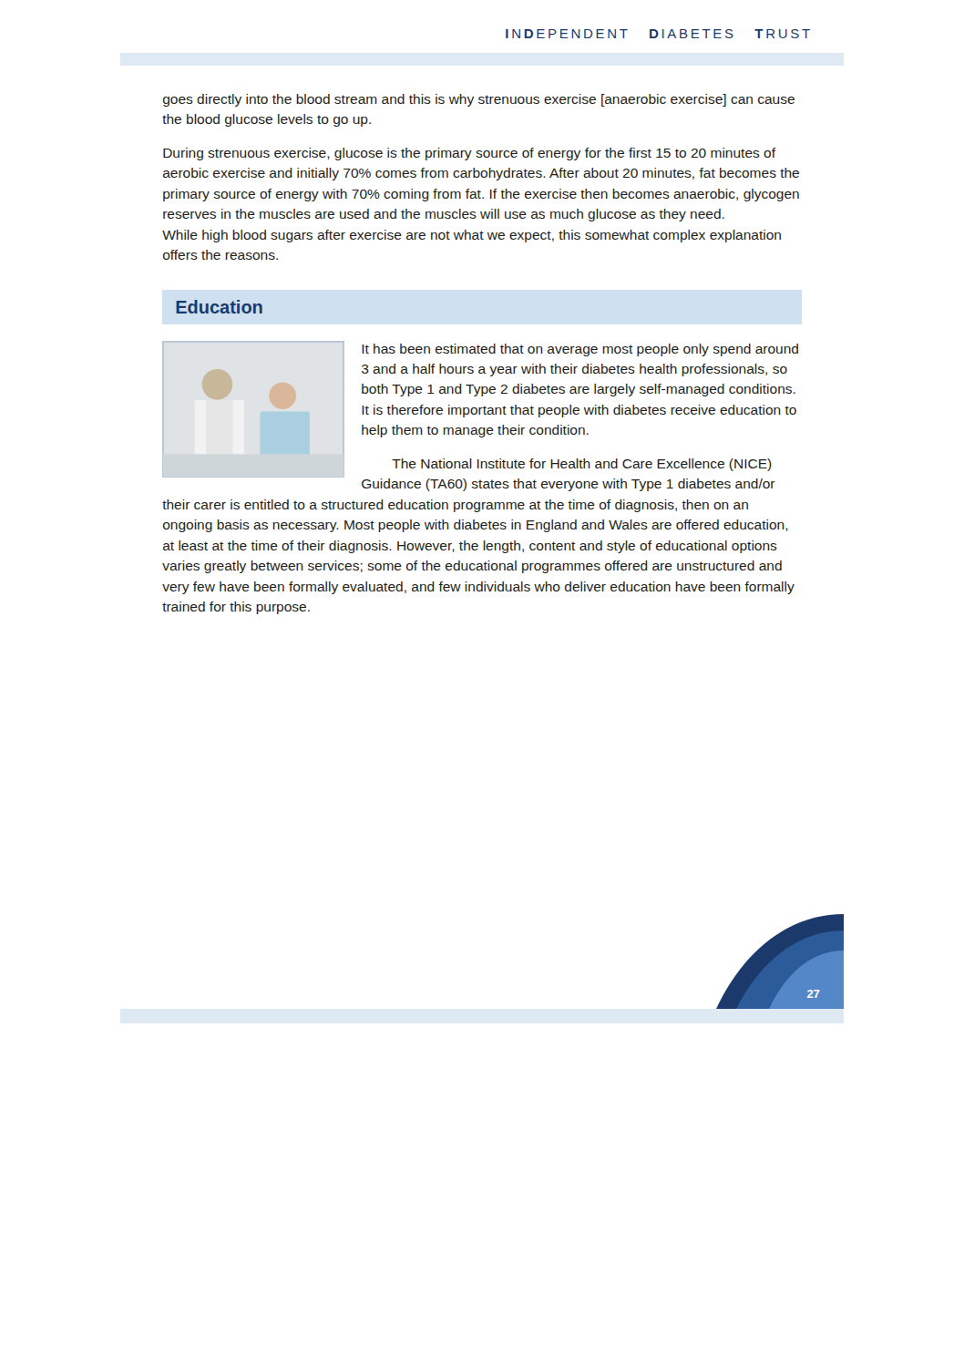INDEPENDENT DIABETES TRUST
goes directly into the blood stream and this is why strenuous exercise [anaerobic exercise] can cause the blood glucose levels to go up.
During strenuous exercise, glucose is the primary source of energy for the first 15 to 20 minutes of aerobic exercise and initially 70% comes from carbohydrates. After about 20 minutes, fat becomes the primary source of energy with 70% coming from fat. If the exercise then becomes anaerobic, glycogen reserves in the muscles are used and the muscles will use as much glucose as they need.
While high blood sugars after exercise are not what we expect, this somewhat complex explanation offers the reasons.
Education
It has been estimated that on average most people only spend around 3 and a half hours a year with their diabetes health professionals, so both Type 1 and Type 2 diabetes are largely self-managed conditions. It is therefore important that people with diabetes receive education to help them to manage their condition.
The National Institute for Health and Care Excellence (NICE) Guidance (TA60) states that everyone with Type 1 diabetes and/or their carer is entitled to a structured education programme at the time of diagnosis, then on an ongoing basis as necessary. Most people with diabetes in England and Wales are offered education, at least at the time of their diagnosis. However, the length, content and style of educational options varies greatly between services; some of the educational programmes offered are unstructured and very few have been formally evaluated, and few individuals who deliver education have been formally trained for this purpose.
27